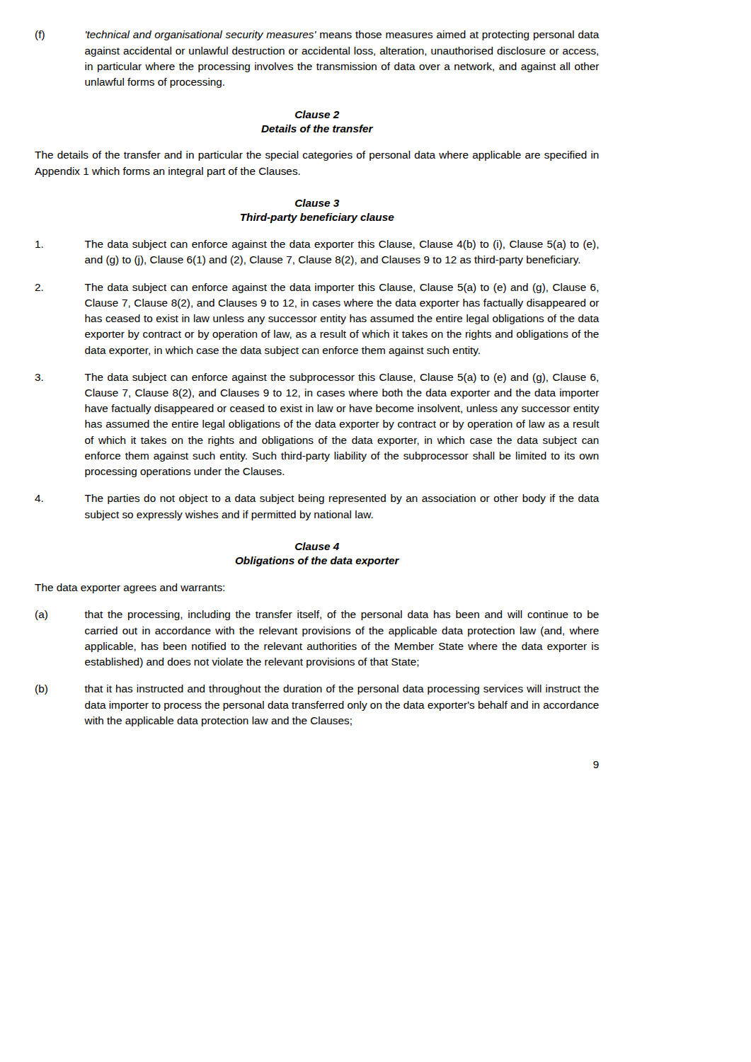(f)
'technical and organisational security measures' means those measures aimed at protecting personal data against accidental or unlawful destruction or accidental loss, alteration, unauthorised disclosure or access, in particular where the processing involves the transmission of data over a network, and against all other unlawful forms of processing.
Clause 2 Details of the transfer
The details of the transfer and in particular the special categories of personal data where applicable are specified in Appendix 1 which forms an integral part of the Clauses.
Clause 3 Third-party beneficiary clause
1.
The data subject can enforce against the data exporter this Clause, Clause 4(b) to (i), Clause 5(a) to (e), and (g) to (j), Clause 6(1) and (2), Clause 7, Clause 8(2), and Clauses 9 to 12 as third-party beneficiary.
2.
The data subject can enforce against the data importer this Clause, Clause 5(a) to (e) and (g), Clause 6, Clause 7, Clause 8(2), and Clauses 9 to 12, in cases where the data exporter has factually disappeared or has ceased to exist in law unless any successor entity has assumed the entire legal obligations of the data exporter by contract or by operation of law, as a result of which it takes on the rights and obligations of the data exporter, in which case the data subject can enforce them against such entity.
3.
The data subject can enforce against the subprocessor this Clause, Clause 5(a) to (e) and (g), Clause 6, Clause 7, Clause 8(2), and Clauses 9 to 12, in cases where both the data exporter and the data importer have factually disappeared or ceased to exist in law or have become insolvent, unless any successor entity has assumed the entire legal obligations of the data exporter by contract or by operation of law as a result of which it takes on the rights and obligations of the data exporter, in which case the data subject can enforce them against such entity. Such third-party liability of the subprocessor shall be limited to its own processing operations under the Clauses.
4.
The parties do not object to a data subject being represented by an association or other body if the data subject so expressly wishes and if permitted by national law.
Clause 4 Obligations of the data exporter
The data exporter agrees and warrants:
(a)
that the processing, including the transfer itself, of the personal data has been and will continue to be carried out in accordance with the relevant provisions of the applicable data protection law (and, where applicable, has been notified to the relevant authorities of the Member State where the data exporter is established) and does not violate the relevant provisions of that State;
(b)
that it has instructed and throughout the duration of the personal data processing services will instruct the data importer to process the personal data transferred only on the data exporter's behalf and in accordance with the applicable data protection law and the Clauses;
9